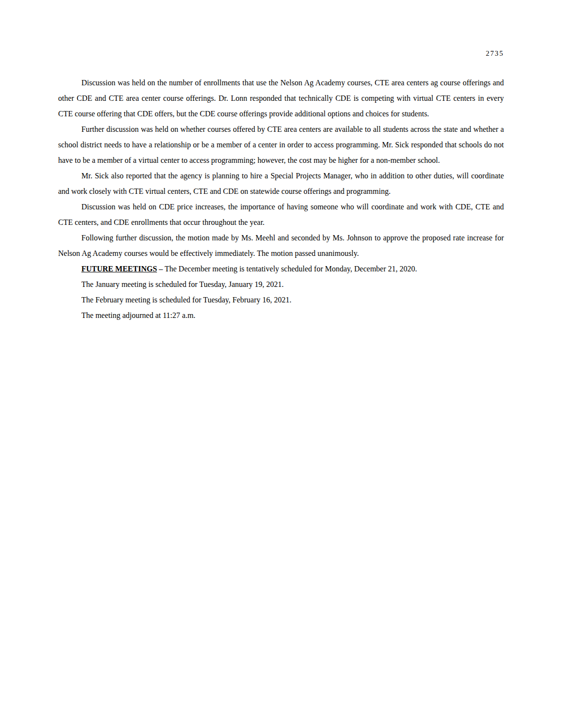2735
Discussion was held on the number of enrollments that use the Nelson Ag Academy courses, CTE area centers ag course offerings and other CDE and CTE area center course offerings. Dr. Lonn responded that technically CDE is competing with virtual CTE centers in every CTE course offering that CDE offers, but the CDE course offerings provide additional options and choices for students.
Further discussion was held on whether courses offered by CTE area centers are available to all students across the state and whether a school district needs to have a relationship or be a member of a center in order to access programming. Mr. Sick responded that schools do not have to be a member of a virtual center to access programming; however, the cost may be higher for a non-member school.
Mr. Sick also reported that the agency is planning to hire a Special Projects Manager, who in addition to other duties, will coordinate and work closely with CTE virtual centers, CTE and CDE on statewide course offerings and programming.
Discussion was held on CDE price increases, the importance of having someone who will coordinate and work with CDE, CTE and CTE centers, and CDE enrollments that occur throughout the year.
Following further discussion, the motion made by Ms. Meehl and seconded by Ms. Johnson to approve the proposed rate increase for Nelson Ag Academy courses would be effectively immediately. The motion passed unanimously.
FUTURE MEETINGS – The December meeting is tentatively scheduled for Monday, December 21, 2020.
The January meeting is scheduled for Tuesday, January 19, 2021.
The February meeting is scheduled for Tuesday, February 16, 2021.
The meeting adjourned at 11:27 a.m.